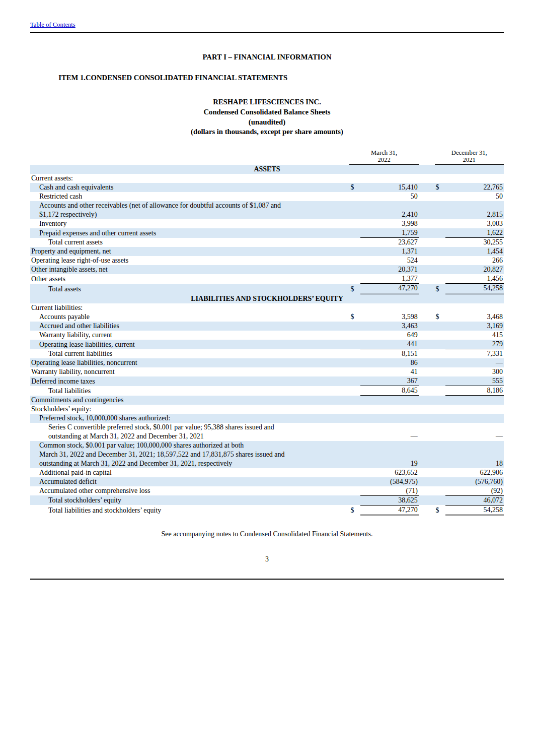Table of Contents
PART I – FINANCIAL INFORMATION
ITEM 1. CONDENSED CONSOLIDATED FINANCIAL STATEMENTS
RESHAPE LIFESCIENCES INC.
Condensed Consolidated Balance Sheets
(unaudited)
(dollars in thousands, except per share amounts)
| | | March 31, 2022 | | December 31, 2021 |
| ASSETS |
| Current assets: | | | | | | |
| Cash and cash equivalents | | $ | 15,410 | | $ | 22,765 |
| Restricted cash | | | 50 | | | 50 |
| Accounts and other receivables (net of allowance for doubtful accounts of $1,087 and | | | | | | |
| $1,172 respectively) | | | 2,410 | | | 2,815 |
| Inventory | | | 3,998 | | | 3,003 |
| Prepaid expenses and other current assets | | | 1,759 | | | 1,622 |
| Total current assets | | | 23,627 | | | 30,255 |
| Property and equipment, net | | | 1,371 | | | 1,454 |
| Operating lease right-of-use assets | | | 524 | | | 266 |
| Other intangible assets, net | | | 20,371 | | | 20,827 |
| Other assets | | | 1,377 | | | 1,456 |
| Total assets | | $ | 47,270 | | $ | 54,258 |
| LIABILITIES AND STOCKHOLDERS’ EQUITY |
| Current liabilities: | | | | | | |
| Accounts payable | | $ | 3,598 | | $ | 3,468 |
| Accrued and other liabilities | | | 3,463 | | | 3,169 |
| Warranty liability, current | | | 649 | | | 415 |
| Operating lease liabilities, current | | | 441 | | | 279 |
| Total current liabilities | | | 8,151 | | | 7,331 |
| Operating lease liabilities, noncurrent | | | 86 | | | — |
| Warranty liability, noncurrent | | | 41 | | | 300 |
| Deferred income taxes | | | 367 | | | 555 |
| Total liabilities | | | 8,645 | | | 8,186 |
| Commitments and contingencies | | | | | | |
| Stockholders’ equity: | | | | | | |
| Preferred stock, 10,000,000 shares authorized: | | | | | | |
| Series C convertible preferred stock, $0.001 par value; 95,388 shares issued and | | | | | | |
| outstanding at March 31, 2022 and December 31, 2021 | | | — | | | — |
| Common stock, $0.001 par value; 100,000,000 shares authorized at both | | | | | | |
| March 31, 2022 and December 31, 2021; 18,597,522 and 17,831,875 shares issued and | | | | | | |
| outstanding at March 31, 2022 and December 31, 2021, respectively | | | 19 | | | 18 |
| Additional paid-in capital | | | 623,652 | | | 622,906 |
| Accumulated deficit | | | (584,975) | | | (576,760) |
| Accumulated other comprehensive loss | | | (71) | | | (92) |
| Total stockholders’ equity | | | 38,625 | | | 46,072 |
| Total liabilities and stockholders’ equity | | $ | 47,270 | | $ | 54,258 |
See accompanying notes to Condensed Consolidated Financial Statements.
3